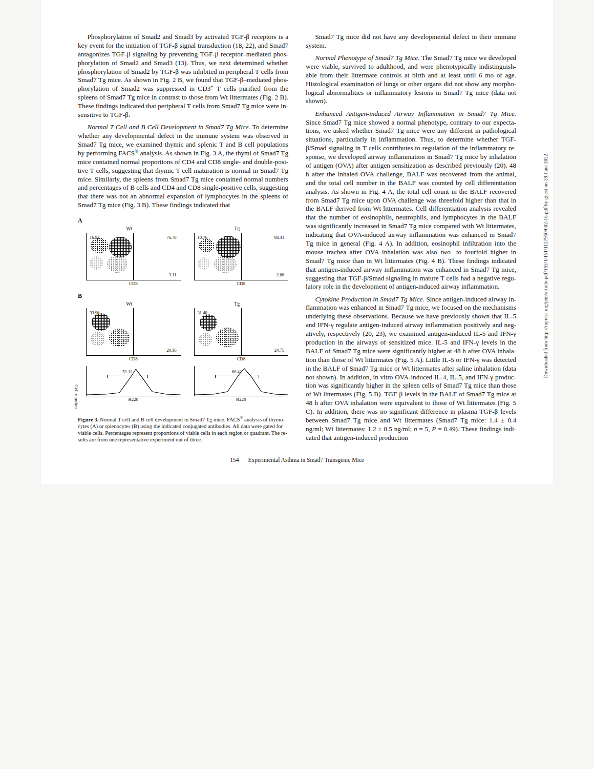Downloaded from http://rupress.org/jem/article-pdf/192/1/151/1127950/002-16.pdf by guest on 28 June 2022
Phosphorylation of Smad2 and Smad3 by activated TGF-β receptors is a key event for the initiation of TGF-β signal transduction (18, 22), and Smad7 antagonizes TGF-β signaling by preventing TGF-β receptor–mediated phosphorylation of Smad2 and Smad3 (13). Thus, we next determined whether phosphorylation of Smad2 by TGF-β was inhibited in peripheral T cells from Smad7 Tg mice. As shown in Fig. 2 B, we found that TGF-β–mediated phosphorylation of Smad2 was suppressed in CD3+ T cells purified from the spleens of Smad7 Tg mice in contrast to those from Wt littermates (Fig. 2 B). These findings indicated that peripheral T cells from Smad7 Tg mice were insensitive to TGF-β.
Normal T Cell and B Cell Development in Smad7 Tg Mice. To determine whether any developmental defect in the immune system was observed in Smad7 Tg mice, we examined thymic and splenic T and B cell populations by performing FACS® analysis. As shown in Fig. 3 A, the thymi of Smad7 Tg mice contained normal proportions of CD4 and CD8 single- and double-positive T cells, suggesting that thymic T cell maturation is normal in Smad7 Tg mice. Similarly, the spleens from Smad7 Tg mice contained normal numbers and percentages of B cells and CD4 and CD8 single-positive cells, suggesting that there was not an abnormal expansion of lymphocytes in the spleens of Smad7 Tg mice (Fig. 3 B). These findings indicated that
A
Wt
CD4
16.92
76.78
3.11
CD8
Tg
CD4
10.76
83.41
2.06
CD8
B
Wt
CD4
33.96
20.36
CD8
51.12
B220
Cell number
Tg
CD4
31.40
24.75
CD8
66.42
B220
Figure 3. Normal T cell and B cell development in Smad7 Tg mice. FACS® analysis of thymocytes (A) or splenocytes (B) using the indicated conjugated antibodies. All data were gated for viable cells. Percentages represent proportions of viable cells in each region or quadrant. The results are from one representative experiment out of three.
Smad7 Tg mice did not have any developmental defect in their immune system.
Normal Phenotype of Smad7 Tg Mice. The Smad7 Tg mice we developed were viable, survived to adulthood, and were phenotypically indistinguishable from their littermate controls at birth and at least until 6 mo of age. Histological examination of lungs or other organs did not show any morphological abnormalities or inflammatory lesions in Smad7 Tg mice (data not shown).
Enhanced Antigen-induced Airway Inflammation in Smad7 Tg Mice. Since Smad7 Tg mice showed a normal phenotype, contrary to our expectations, we asked whether Smad7 Tg mice were any different in pathological situations, particularly in inflammation. Thus, to determine whether TGF-β/Smad signaling in T cells contributes to regulation of the inflammatory response, we developed airway inflammation in Smad7 Tg mice by inhalation of antigen (OVA) after antigen sensitization as described previously (20). 48 h after the inhaled OVA challenge, BALF was recovered from the animal, and the total cell number in the BALF was counted by cell differentiation analysis. As shown in Fig. 4 A, the total cell count in the BALF recovered from Smad7 Tg mice upon OVA challenge was threefold higher than that in the BALF derived from Wt littermates. Cell differentiation analysis revealed that the number of eosinophils, neutrophils, and lymphocytes in the BALF was significantly increased in Smad7 Tg mice compared with Wt littermates, indicating that OVA-induced airway inflammation was enhanced in Smad7 Tg mice in general (Fig. 4 A). In addition, eosinophil infiltration into the mouse trachea after OVA inhalation was also two- to fourfold higher in Smad7 Tg mice than in Wt littermates (Fig. 4 B). These findings indicated that antigen-induced airway inflammation was enhanced in Smad7 Tg mice, suggesting that TGF-β/Smad signaling in mature T cells had a negative regulatory role in the development of antigen-induced airway inflammation.
Cytokine Production in Smad7 Tg Mice. Since antigen-induced airway inflammation was enhanced in Smad7 Tg mice, we focused on the mechanisms underlying these observations. Because we have previously shown that IL-5 and IFN-γ regulate antigen-induced airway inflammation positively and negatively, respectively (20, 23), we examined antigen-induced IL-5 and IFN-γ production in the airways of sensitized mice. IL-5 and IFN-γ levels in the BALF of Smad7 Tg mice were significantly higher at 48 h after OVA inhalation than those of Wt littermates (Fig. 5 A). Little IL-5 or IFN-γ was detected in the BALF of Smad7 Tg mice or Wt littermates after saline inhalation (data not shown). In addition, in vitro OVA-induced IL-4, IL-5, and IFN-γ production was significantly higher in the spleen cells of Smad7 Tg mice than those of Wt littermates (Fig. 5 B). TGF-β levels in the BALF of Smad7 Tg mice at 48 h after OVA inhalation were equivalent to those of Wt littermates (Fig. 5 C). In addition, there was no significant difference in plasma TGF-β levels between Smad7 Tg mice and Wt littermates (Smad7 Tg mice: 1.4 ± 0.4 ng/ml; Wt littermates: 1.2 ± 0.5 ng/ml; n = 5, P = 0.49). These findings indicated that antigen-induced production
154 Experimental Asthma in Smad7 Transgenic Mice